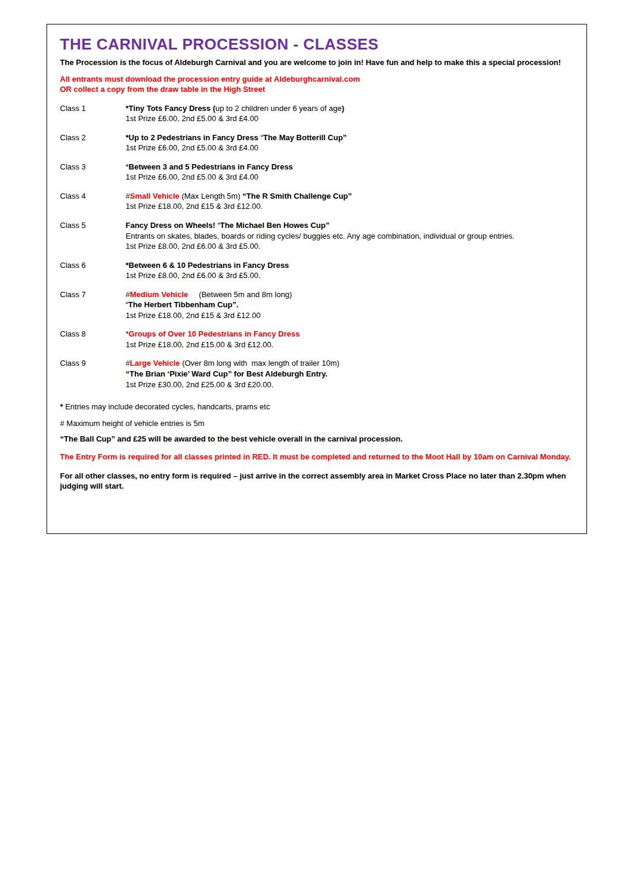THE CARNIVAL PROCESSION - CLASSES
The Procession is the focus of Aldeburgh Carnival and you are welcome to join in! Have fun and help to make this a special procession!
All entrants must download the procession entry guide at Aldeburghcarnival.com
OR collect a copy from the draw table in the High Street
| Class 1 | *Tiny Tots Fancy Dress ( up to 2 children under 6 years of age ) 1st Prize £6.00, 2nd £5.00 & 3rd £4.00 |
| Class 2 | *Up to 2 Pedestrians in Fancy Dress “ The May Botterill Cup” 1st Prize £6.00, 2nd £5.00 & 3rd £4.00 |
| Class 3 | * Between 3 and 5 Pedestrians in Fancy Dress 1st Prize £6.00, 2nd £5.00 & 3rd £4.00 |
| Class 4 | # Small Vehicle (Max Length 5m) “The R Smith Challenge Cup” 1st Prize £18.00, 2nd £15 & 3rd £12.00. |
| Class 5 | Fancy Dress on Wheels! “ The Michael Ben Howes Cup” Entrants on skates, blades, boards or riding cycles/ buggies etc. Any age combination, individual or group entries. 1st Prize £8.00, 2nd £6.00 & 3rd £5.00. |
| Class 6 | *Between 6 & 10 Pedestrians in Fancy Dress 1st Prize £8.00, 2nd £6.00 & 3rd £5.00. |
| Class 7 | # Medium Vehicle (Between 5m and 8m long) “ The Herbert Tibbenham Cup”. 1st Prize £18.00, 2nd £15 & 3rd £12.00 |
| Class 8 | * Groups of Over 10 Pedestrians in Fancy Dress 1st Prize £18.00, 2nd £15.00 & 3rd £12.00. |
| Class 9 | # Large Vehicle (Over 8m long with max length of trailer 10m) “The Brian ‘Pixie’ Ward Cup” for Best Aldeburgh Entry. 1st Prize £30.00, 2nd £25.00 & 3rd £20.00. |
* Entries may include decorated cycles, handcarts, prams etc
# Maximum height of vehicle entries is 5m
“The Ball Cup” and £25 will be awarded to the best vehicle overall in the carnival procession.
The Entry Form is required for all classes printed in RED. It must be completed and returned to the Moot Hall by 10am on Carnival Monday.
For all other classes, no entry form is required – just arrive in the correct assembly area in Market Cross Place no later than 2.30pm when judging will start.